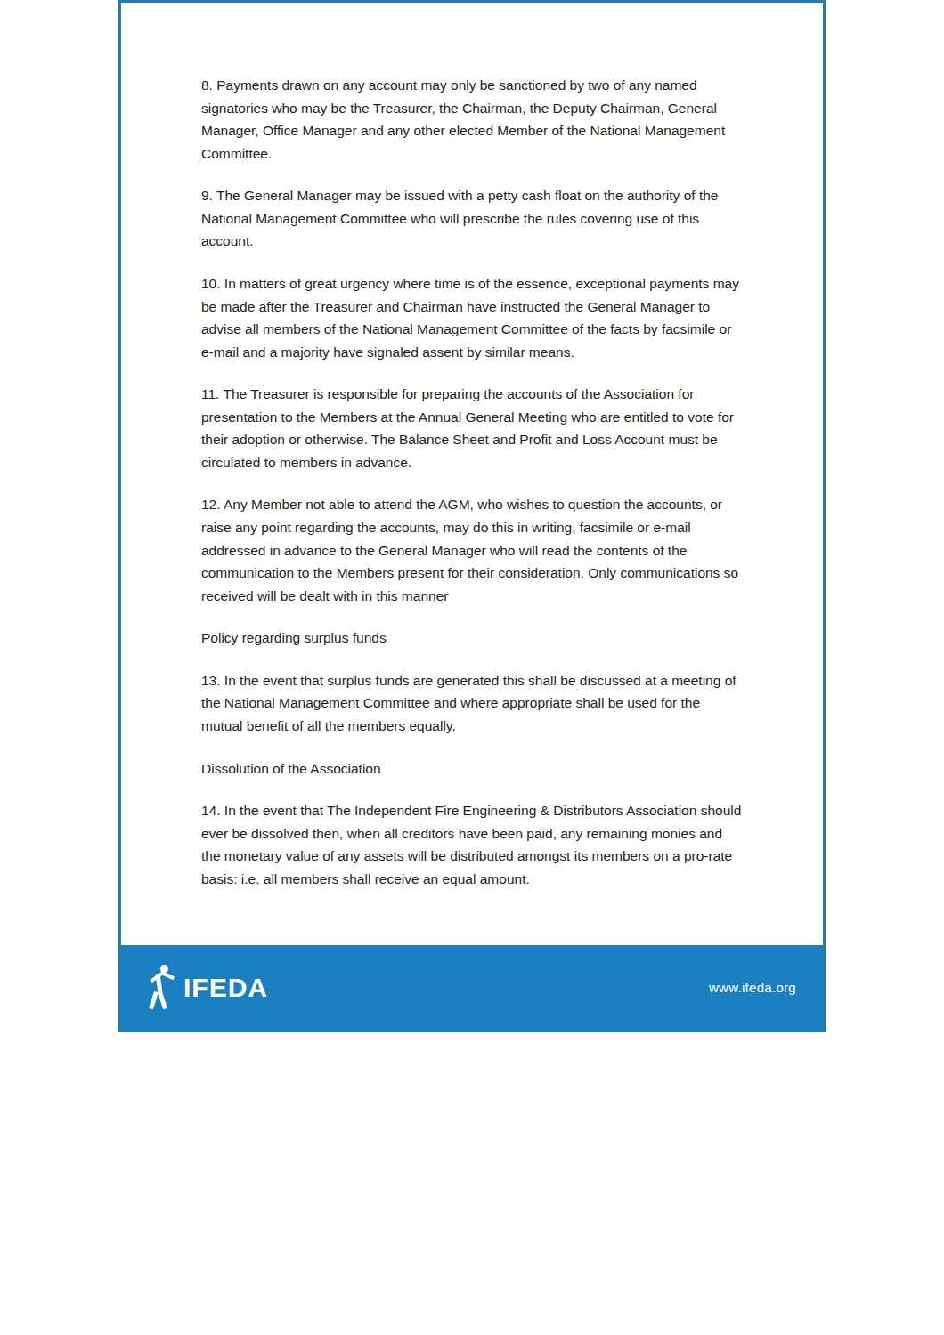8. Payments drawn on any account may only be sanctioned by two of any named signatories who may be the Treasurer, the Chairman, the Deputy Chairman, General Manager, Office Manager and any other elected Member of the National Management Committee.
9. The General Manager may be issued with a petty cash float on the authority of the National Management Committee who will prescribe the rules covering use of this account.
10. In matters of great urgency where time is of the essence, exceptional payments may be made after the Treasurer and Chairman have instructed the General Manager to advise all members of the National Management Committee of the facts by facsimile or e-mail and a majority have signaled assent by similar means.
11. The Treasurer is responsible for preparing the accounts of the Association for presentation to the Members at the Annual General Meeting who are entitled to vote for their adoption or otherwise. The Balance Sheet and Profit and Loss Account must be circulated to members in advance.
12. Any Member not able to attend the AGM, who wishes to question the accounts, or raise any point regarding the accounts, may do this in writing, facsimile or e-mail addressed in advance to the General Manager who will read the contents of the communication to the Members present for their consideration. Only communications so received will be dealt with in this manner
Policy regarding surplus funds
13. In the event that surplus funds are generated this shall be discussed at a meeting of the National Management Committee and where appropriate shall be used for the mutual benefit of all the members equally.
Dissolution of the Association
14. In the event that The Independent Fire Engineering & Distributors Association should ever be dissolved then, when all creditors have been paid, any remaining monies and the monetary value of any assets will be distributed amongst its members on a pro-rate basis: i.e. all members shall receive an equal amount.
IFEDA
www.ifeda.org